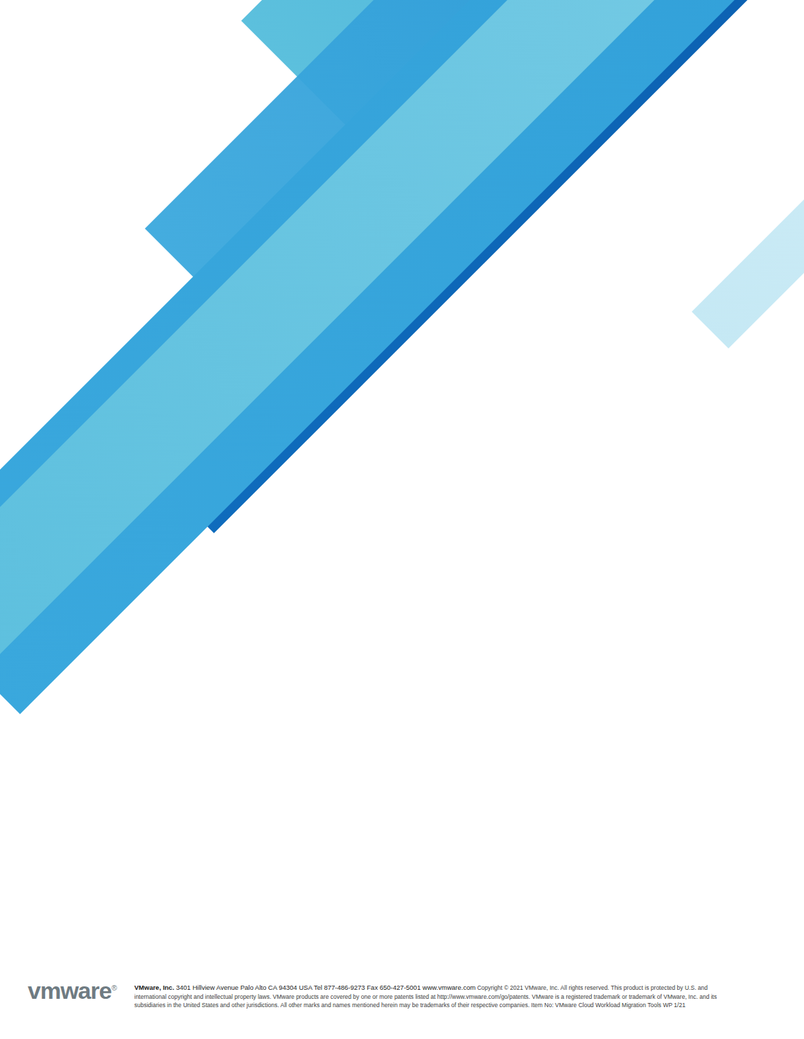vmware®
VMware, Inc. 3401 Hillview Avenue Palo Alto CA 94304 USA Tel 877-486-9273 Fax 650-427-5001 www.vmware.com Copyright © 2021 VMware, Inc. All rights reserved. This product is protected by U.S. and international copyright and intellectual property laws. VMware products are covered by one or more patents listed at http://www.vmware.com/go/patents. VMware is a registered trademark or trademark of VMware, Inc. and its subsidiaries in the United States and other jurisdictions. All other marks and names mentioned herein may be trademarks of their respective companies. Item No: VMware Cloud Workload Migration Tools WP 1/21